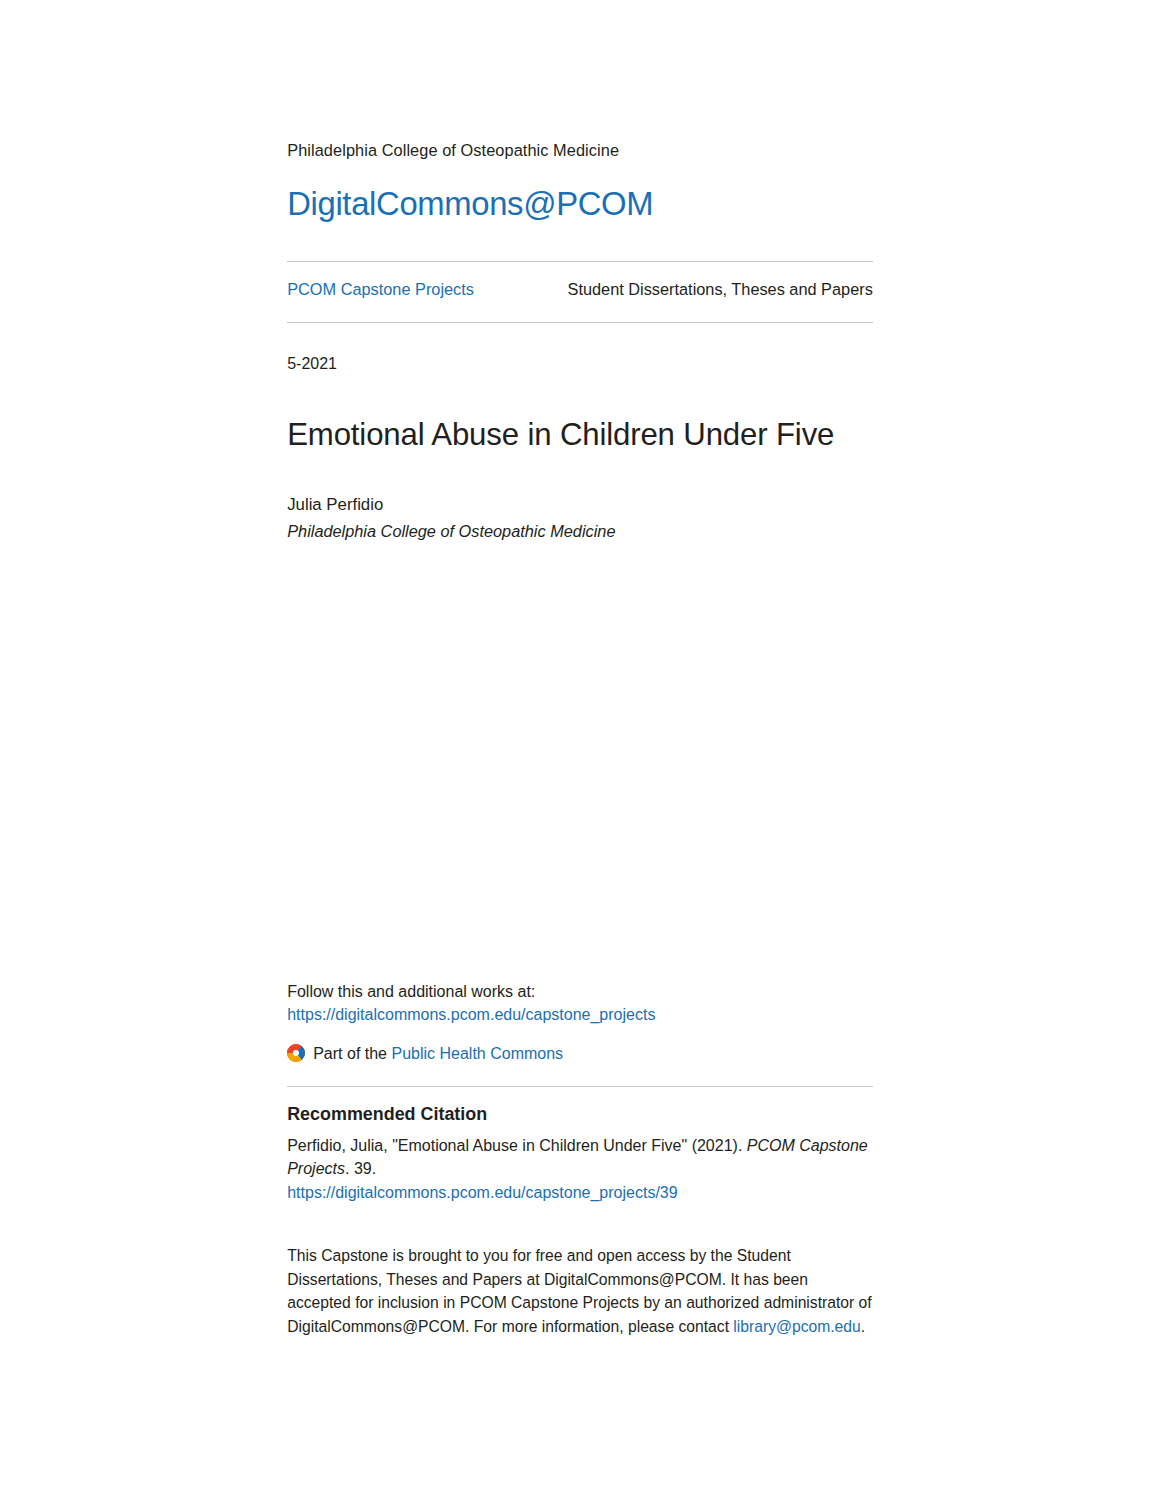Philadelphia College of Osteopathic Medicine
DigitalCommons@PCOM
PCOM Capstone Projects
Student Dissertations, Theses and Papers
5-2021
Emotional Abuse in Children Under Five
Julia Perfidio
Philadelphia College of Osteopathic Medicine
Follow this and additional works at: https://digitalcommons.pcom.edu/capstone_projects
Part of the Public Health Commons
Recommended Citation
Perfidio, Julia, "Emotional Abuse in Children Under Five" (2021). PCOM Capstone Projects. 39. https://digitalcommons.pcom.edu/capstone_projects/39
This Capstone is brought to you for free and open access by the Student Dissertations, Theses and Papers at DigitalCommons@PCOM. It has been accepted for inclusion in PCOM Capstone Projects by an authorized administrator of DigitalCommons@PCOM. For more information, please contact library@pcom.edu.